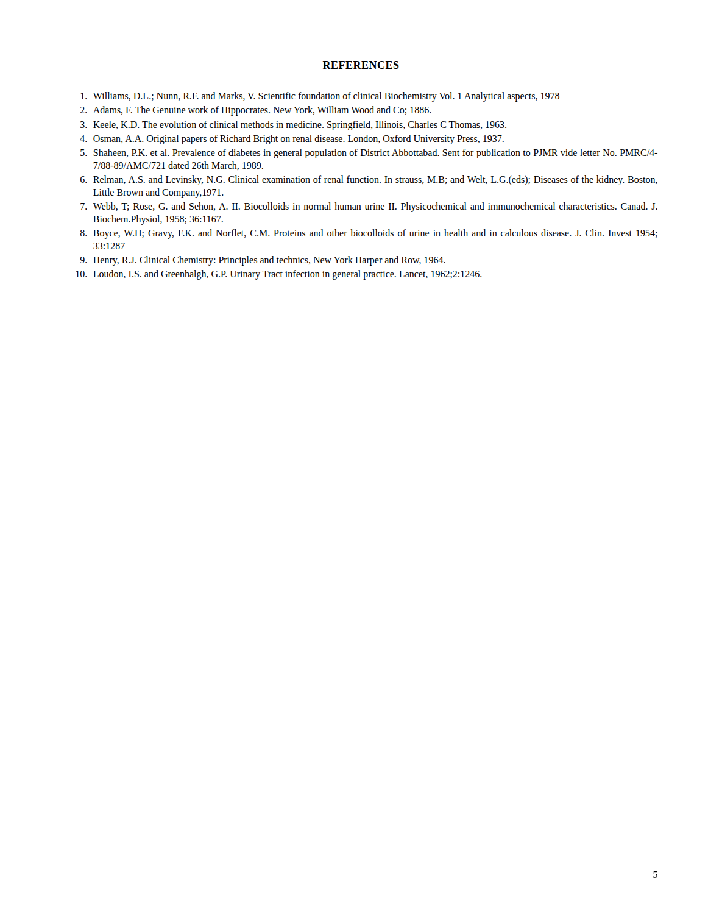REFERENCES
Williams, D.L.; Nunn, R.F. and Marks, V. Scientific foundation of clinical Biochemistry Vol. 1 Analytical aspects, 1978
Adams, F. The Genuine work of Hippocrates. New York, William Wood and Co; 1886.
Keele, K.D. The evolution of clinical methods in medicine. Springfield, Illinois, Charles C Thomas, 1963.
Osman, A.A. Original papers of Richard Bright on renal disease. London, Oxford University Press, 1937.
Shaheen, P.K. et al. Prevalence of diabetes in general population of District Abbottabad. Sent for publication to PJMR vide letter No. PMRC/4-7/88-89/AMC/721 dated 26th March, 1989.
Relman, A.S. and Levinsky, N.G. Clinical examination of renal function. In strauss, M.B; and Welt, L.G.(eds); Diseases of the kidney. Boston, Little Brown and Company,1971.
Webb, T; Rose, G. and Sehon, A. II. Biocolloids in normal human urine II. Physicochemical and immunochemical characteristics. Canad. J. Biochem.Physiol, 1958; 36:1167.
Boyce, W.H; Gravy, F.K. and Norflet, C.M. Proteins and other biocolloids of urine in health and in calculous disease. J. Clin. Invest 1954; 33:1287
Henry, R.J. Clinical Chemistry: Principles and technics, New York Harper and Row, 1964.
Loudon, I.S. and Greenhalgh, G.P. Urinary Tract infection in general practice. Lancet, 1962;2:1246.
5